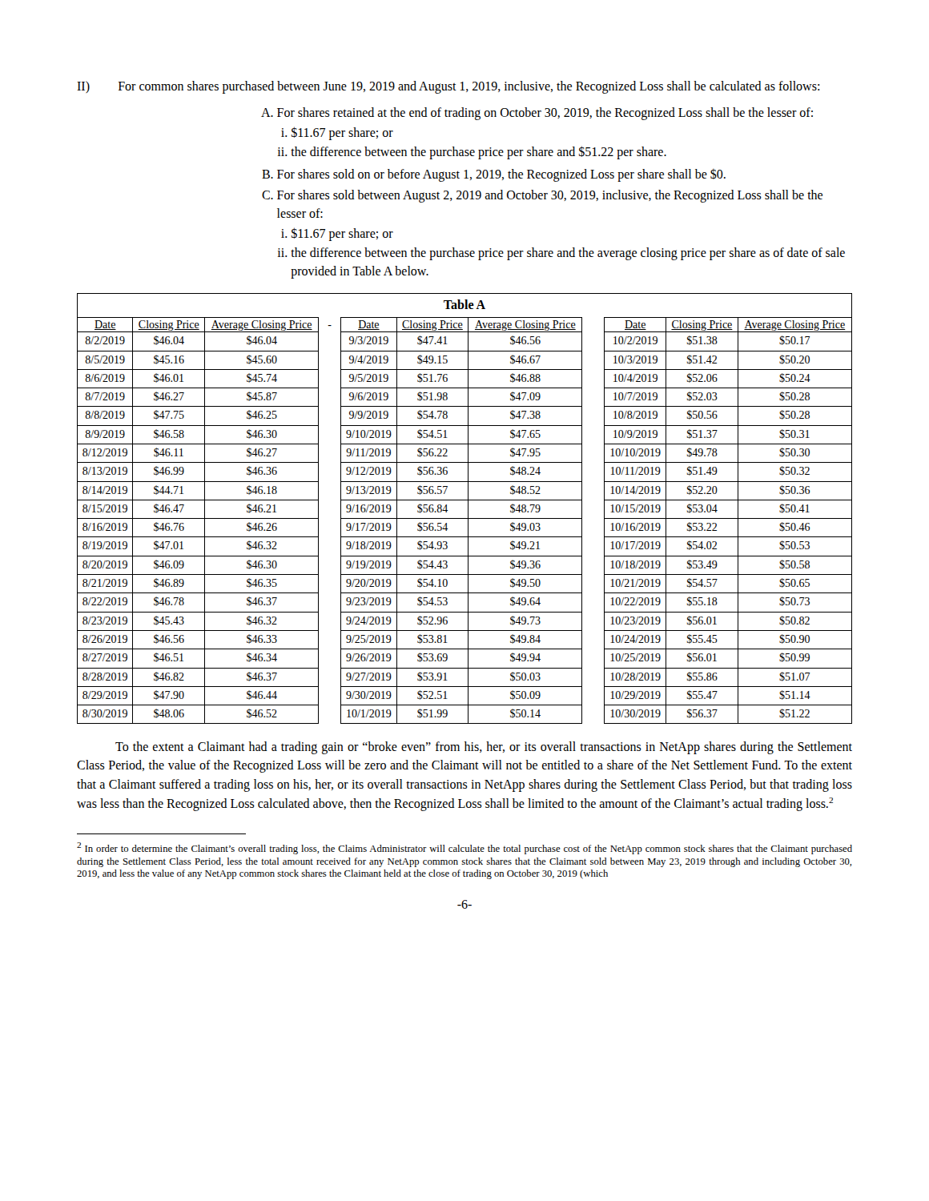II) For common shares purchased between June 19, 2019 and August 1, 2019, inclusive, the Recognized Loss shall be calculated as follows:
For shares retained at the end of trading on October 30, 2019, the Recognized Loss shall be the lesser of:
$11.67 per share; or
the difference between the purchase price per share and $51.22 per share.
For shares sold on or before August 1, 2019, the Recognized Loss per share shall be $0.
For shares sold between August 2, 2019 and October 30, 2019, inclusive, the Recognized Loss shall be the lesser of:
$11.67 per share; or
the difference between the purchase price per share and the average closing price per share as of date of sale provided in Table A below.
Table A
| Date | Closing Price | Average Closing Price | - | Date | Closing Price | Average Closing Price | | Date | Closing Price | Average Closing Price |
| --- | --- | --- | --- | --- | --- | --- | --- | --- | --- | --- |
| 8/2/2019 | $46.04 | $46.04 | | 9/3/2019 | $47.41 | $46.56 | | 10/2/2019 | $51.38 | $50.17 |
| 8/5/2019 | $45.16 | $45.60 | | 9/4/2019 | $49.15 | $46.67 | | 10/3/2019 | $51.42 | $50.20 |
| 8/6/2019 | $46.01 | $45.74 | | 9/5/2019 | $51.76 | $46.88 | | 10/4/2019 | $52.06 | $50.24 |
| 8/7/2019 | $46.27 | $45.87 | | 9/6/2019 | $51.98 | $47.09 | | 10/7/2019 | $52.03 | $50.28 |
| 8/8/2019 | $47.75 | $46.25 | | 9/9/2019 | $54.78 | $47.38 | | 10/8/2019 | $50.56 | $50.28 |
| 8/9/2019 | $46.58 | $46.30 | | 9/10/2019 | $54.51 | $47.65 | | 10/9/2019 | $51.37 | $50.31 |
| 8/12/2019 | $46.11 | $46.27 | | 9/11/2019 | $56.22 | $47.95 | | 10/10/2019 | $49.78 | $50.30 |
| 8/13/2019 | $46.99 | $46.36 | | 9/12/2019 | $56.36 | $48.24 | | 10/11/2019 | $51.49 | $50.32 |
| 8/14/2019 | $44.71 | $46.18 | | 9/13/2019 | $56.57 | $48.52 | | 10/14/2019 | $52.20 | $50.36 |
| 8/15/2019 | $46.47 | $46.21 | | 9/16/2019 | $56.84 | $48.79 | | 10/15/2019 | $53.04 | $50.41 |
| 8/16/2019 | $46.76 | $46.26 | | 9/17/2019 | $56.54 | $49.03 | | 10/16/2019 | $53.22 | $50.46 |
| 8/19/2019 | $47.01 | $46.32 | | 9/18/2019 | $54.93 | $49.21 | | 10/17/2019 | $54.02 | $50.53 |
| 8/20/2019 | $46.09 | $46.30 | | 9/19/2019 | $54.43 | $49.36 | | 10/18/2019 | $53.49 | $50.58 |
| 8/21/2019 | $46.89 | $46.35 | | 9/20/2019 | $54.10 | $49.50 | | 10/21/2019 | $54.57 | $50.65 |
| 8/22/2019 | $46.78 | $46.37 | | 9/23/2019 | $54.53 | $49.64 | | 10/22/2019 | $55.18 | $50.73 |
| 8/23/2019 | $45.43 | $46.32 | | 9/24/2019 | $52.96 | $49.73 | | 10/23/2019 | $56.01 | $50.82 |
| 8/26/2019 | $46.56 | $46.33 | | 9/25/2019 | $53.81 | $49.84 | | 10/24/2019 | $55.45 | $50.90 |
| 8/27/2019 | $46.51 | $46.34 | | 9/26/2019 | $53.69 | $49.94 | | 10/25/2019 | $56.01 | $50.99 |
| 8/28/2019 | $46.82 | $46.37 | | 9/27/2019 | $53.91 | $50.03 | | 10/28/2019 | $55.86 | $51.07 |
| 8/29/2019 | $47.90 | $46.44 | | 9/30/2019 | $52.51 | $50.09 | | 10/29/2019 | $55.47 | $51.14 |
| 8/30/2019 | $48.06 | $46.52 | | 10/1/2019 | $51.99 | $50.14 | | 10/30/2019 | $56.37 | $51.22 |
To the extent a Claimant had a trading gain or “broke even” from his, her, or its overall transactions in NetApp shares during the Settlement Class Period, the value of the Recognized Loss will be zero and the Claimant will not be entitled to a share of the Net Settlement Fund. To the extent that a Claimant suffered a trading loss on his, her, or its overall transactions in NetApp shares during the Settlement Class Period, but that trading loss was less than the Recognized Loss calculated above, then the Recognized Loss shall be limited to the amount of the Claimant’s actual trading loss.2
2 In order to determine the Claimant’s overall trading loss, the Claims Administrator will calculate the total purchase cost of the NetApp common stock shares that the Claimant purchased during the Settlement Class Period, less the total amount received for any NetApp common stock shares that the Claimant sold between May 23, 2019 through and including October 30, 2019, and less the value of any NetApp common stock shares the Claimant held at the close of trading on October 30, 2019 (which
-6-